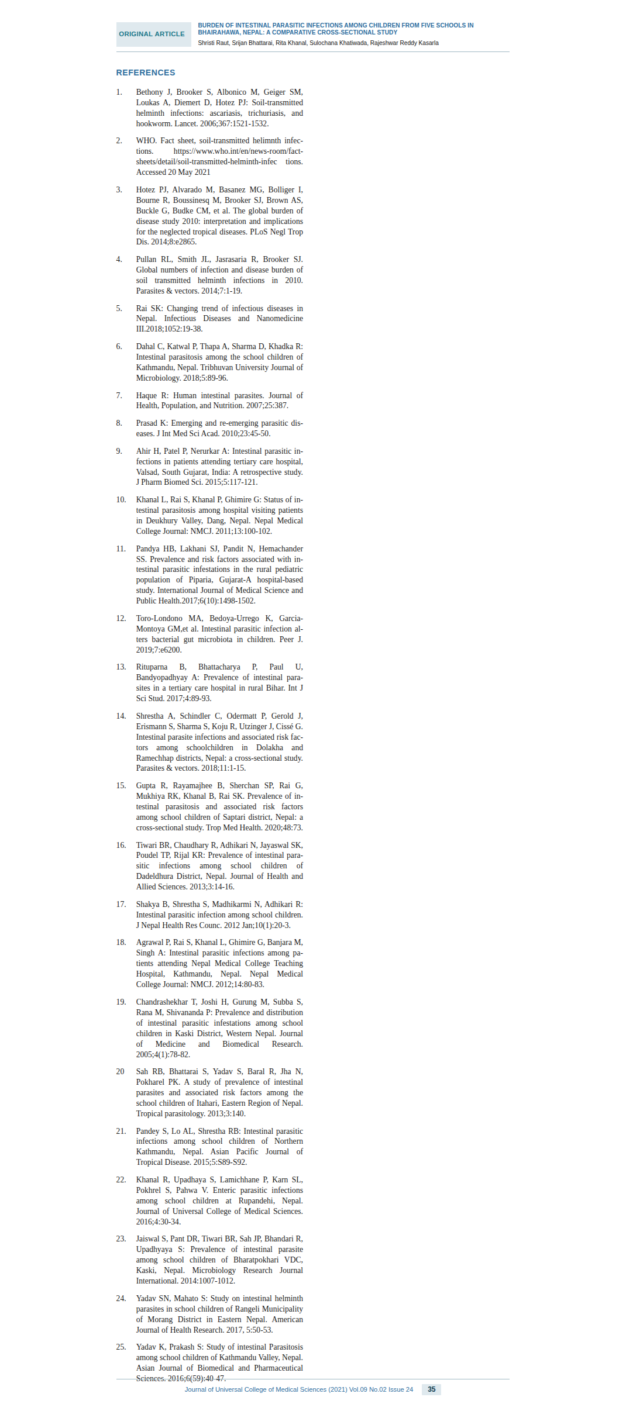Original Article
Burden of intestinal parasitic infections among children from five schools in Bhairahawa, Nepal: a comparative cross-sectional study
Shristi Raut, Srijan Bhattarai, Rita Khanal, Sulochana Khatiwada, Rajeshwar Reddy Kasarla
References
Bethony J, Brooker S, Albonico M, Geiger SM, Loukas A, Diemert D, Hotez PJ: Soil-transmitted helminth infections: ascariasis, trichuriasis, and hookworm. Lancet. 2006;367:1521-1532.
WHO. Fact sheet, soil-transmitted helimnth infections. https://www.who.int/en/news-room/fact-sheets/detail/soil-transmitted-helminth-infec tions. Accessed 20 May 2021
Hotez PJ, Alvarado M, Basanez MG, Bolliger I, Bourne R, Boussinesq M, Brooker SJ, Brown AS, Buckle G, Budke CM, et al. The global burden of disease study 2010: interpretation and implications for the neglected tropical diseases. PLoS Negl Trop Dis. 2014;8:e2865.
Pullan RL, Smith JL, Jasrasaria R, Brooker SJ. Global numbers of infection and disease burden of soil transmitted helminth infections in 2010. Parasites & vectors. 2014;7:1-19.
Rai SK: Changing trend of infectious diseases in Nepal. Infectious Diseases and Nanomedicine III.2018;1052:19-38.
Dahal C, Katwal P, Thapa A, Sharma D, Khadka R: Intestinal parasitosis among the school children of Kathmandu, Nepal. Tribhuvan University Journal of Microbiology. 2018;5:89-96.
Haque R: Human intestinal parasites. Journal of Health, Population, and Nutrition. 2007;25:387.
Prasad K: Emerging and re-emerging parasitic diseases. J Int Med Sci Acad. 2010;23:45-50.
Ahir H, Patel P, Nerurkar A: Intestinal parasitic infections in patients attending tertiary care hospital, Valsad, South Gujarat, India: A retrospective study. J Pharm Biomed Sci. 2015;5:117-121.
Khanal L, Rai S, Khanal P, Ghimire G: Status of intestinal parasitosis among hospital visiting patients in Deukhury Valley, Dang, Nepal. Nepal Medical College Journal: NMCJ. 2011;13:100-102.
Pandya HB, Lakhani SJ, Pandit N, Hemachander SS. Prevalence and risk factors associated with intestinal parasitic infestations in the rural pediatric population of Piparia, Gujarat-A hospital-based study. International Journal of Medical Science and Public Health.2017;6(10):1498-1502.
Toro-Londono MA, Bedoya-Urrego K, Garcia-Montoya GM,et al. Intestinal parasitic infection alters bacterial gut microbiota in children. Peer J. 2019;7:e6200.
Rituparna B, Bhattacharya P, Paul U, Bandyopadhyay A: Prevalence of intestinal parasites in a tertiary care hospital in rural Bihar. Int J Sci Stud. 2017;4:89-93.
Shrestha A, Schindler C, Odermatt P, Gerold J, Erismann S, Sharma S, Koju R, Utzinger J, Cissé G. Intestinal parasite infections and associated risk factors among schoolchildren in Dolakha and Ramechhap districts, Nepal: a cross-sectional study. Parasites & vectors. 2018;11:1-15.
Gupta R, Rayamajhee B, Sherchan SP, Rai G, Mukhiya RK, Khanal B, Rai SK. Prevalence of intestinal parasitosis and associated risk factors among school children of Saptari district, Nepal: a cross-sectional study. Trop Med Health. 2020;48:73.
Tiwari BR, Chaudhary R, Adhikari N, Jayaswal SK, Poudel TP, Rijal KR: Prevalence of intestinal parasitic infections among school children of Dadeldhura District, Nepal. Journal of Health and Allied Sciences. 2013;3:14-16.
Shakya B, Shrestha S, Madhikarmi N, Adhikari R: Intestinal parasitic infection among school children. J Nepal Health Res Counc. 2012 Jan;10(1):20-3.
Agrawal P, Rai S, Khanal L, Ghimire G, Banjara M, Singh A: Intestinal parasitic infections among patients attending Nepal Medical College Teaching Hospital, Kathmandu, Nepal. Nepal Medical College Journal: NMCJ. 2012;14:80-83.
Chandrashekhar T, Joshi H, Gurung M, Subba S, Rana M, Shivananda P: Prevalence and distribution of intestinal parasitic infestations among school children in Kaski District, Western Nepal. Journal of Medicine and Biomedical Research. 2005;4(1):78-82.
Sah RB, Bhattarai S, Yadav S, Baral R, Jha N, Pokharel PK. A study of prevalence of intestinal parasites and associated risk factors among the school children of Itahari, Eastern Region of Nepal. Tropical parasitology. 2013;3:140.
Pandey S, Lo AL, Shrestha RB: Intestinal parasitic infections among school children of Northern Kathmandu, Nepal. Asian Pacific Journal of Tropical Disease. 2015;5:S89-S92.
Khanal R, Upadhaya S, Lamichhane P, Karn SL, Pokhrel S, Pahwa V. Enteric parasitic infections among school children at Rupandehi, Nepal. Journal of Universal College of Medical Sciences. 2016;4:30-34.
Jaiswal S, Pant DR, Tiwari BR, Sah JP, Bhandari R, Upadhyaya S: Prevalence of intestinal parasite among school children of Bharatpokhari VDC, Kaski, Nepal. Microbiology Research Journal International. 2014:1007-1012.
Yadav SN, Mahato S: Study on intestinal helminth parasites in school children of Rangeli Municipality of Morang District in Eastern Nepal. American Journal of Health Research. 2017, 5:50-53.
Yadav K, Prakash S: Study of intestinal Parasitosis among school children of Kathmandu Valley, Nepal. Asian Journal of Biomedical and Pharmaceutical Sciences. 2016;6(59):40-47.
Journal of Universal College of Medical Sciences (2021) Vol.09 No.02 Issue 24 35